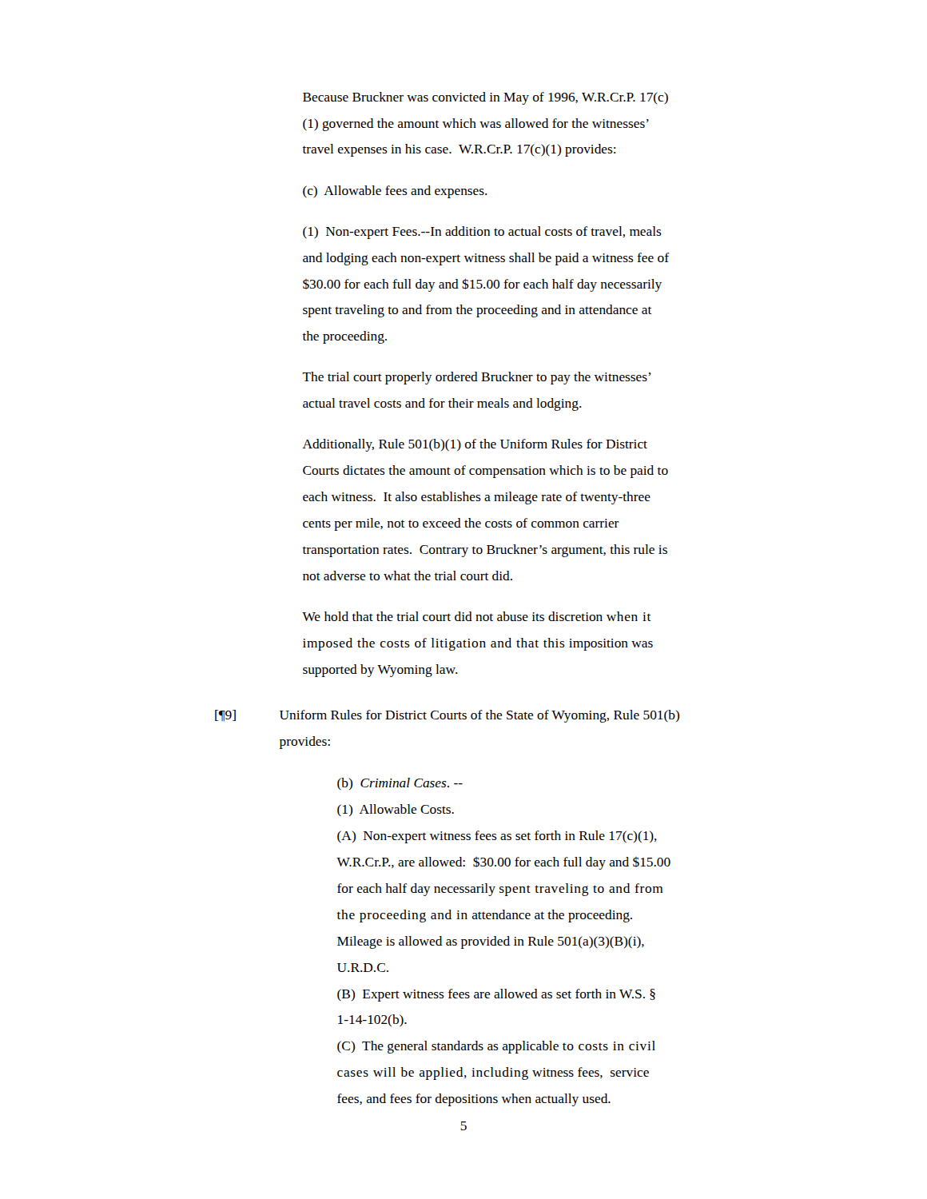Because Bruckner was convicted in May of 1996, W.R.Cr.P. 17(c)(1) governed the amount which was allowed for the witnesses’ travel expenses in his case. W.R.Cr.P. 17(c)(1) provides:
(c) Allowable fees and expenses.
(1) Non-expert Fees.--In addition to actual costs of travel, meals and lodging each non-expert witness shall be paid a witness fee of $30.00 for each full day and $15.00 for each half day necessarily spent traveling to and from the proceeding and in attendance at the proceeding.
The trial court properly ordered Bruckner to pay the witnesses’ actual travel costs and for their meals and lodging.
Additionally, Rule 501(b)(1) of the Uniform Rules for District Courts dictates the amount of compensation which is to be paid to each witness. It also establishes a mileage rate of twenty-three cents per mile, not to exceed the costs of common carrier transportation rates. Contrary to Bruckner’s argument, this rule is not adverse to what the trial court did.
We hold that the trial court did not abuse its discretion when it imposed the costs of litigation and that this imposition was supported by Wyoming law.
[¶9] Uniform Rules for District Courts of the State of Wyoming, Rule 501(b) provides:
(b) Criminal Cases. --
(1) Allowable Costs.
(A) Non-expert witness fees as set forth in Rule 17(c)(1), W.R.Cr.P., are allowed: $30.00 for each full day and $15.00 for each half day necessarily spent traveling to and from the proceeding and in attendance at the proceeding. Mileage is allowed as provided in Rule 501(a)(3)(B)(i), U.R.D.C.
(B) Expert witness fees are allowed as set forth in W.S. § 1-14-102(b).
(C) The general standards as applicable to costs in civil cases will be applied, including witness fees, service fees, and fees for depositions when actually used.
5